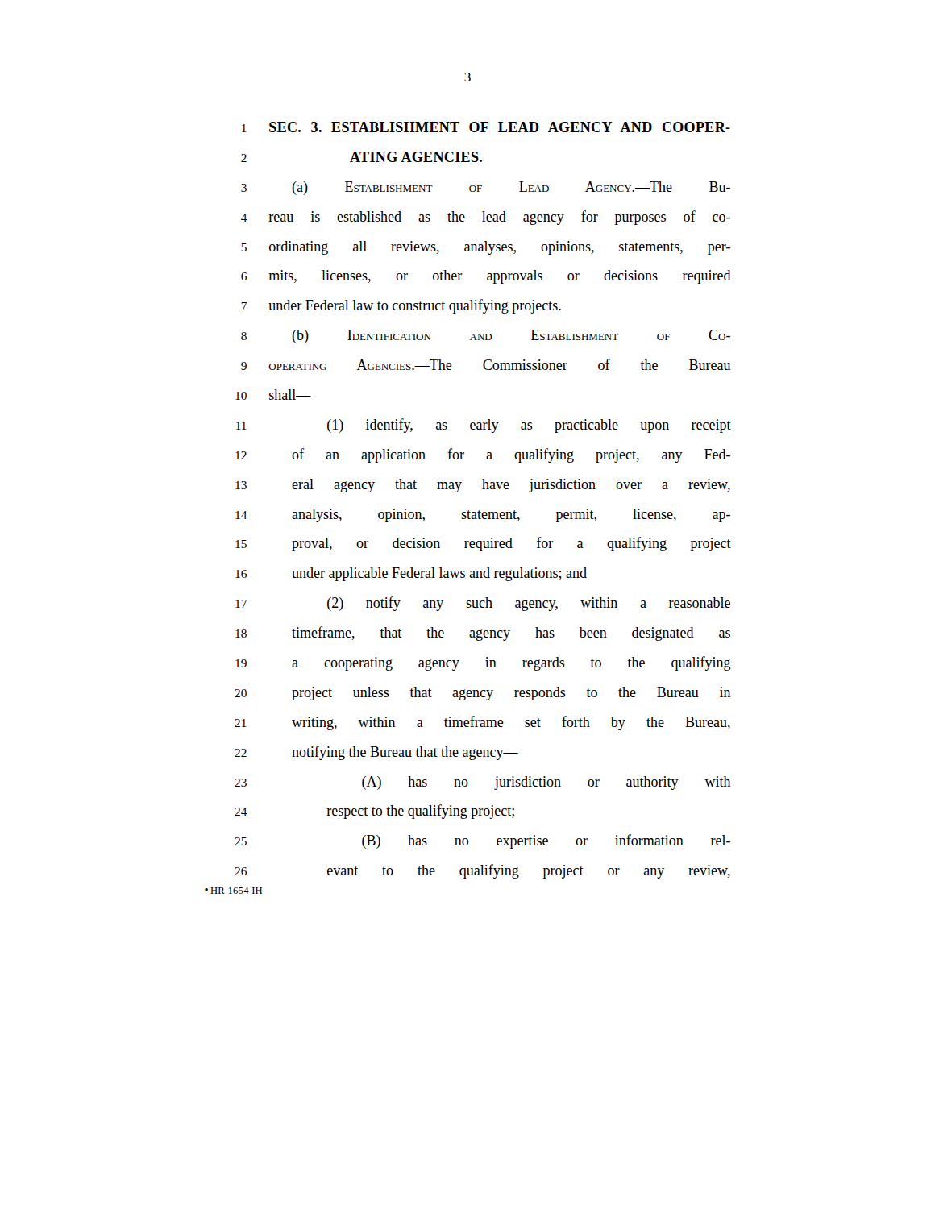3
1
SEC. 3. ESTABLISHMENT OF LEAD AGENCY AND COOPER-
2
ATING AGENCIES.
3
(a) Establishment of Lead Agency.—The Bu-
4
reau is established as the lead agency for purposes of co-
5
ordinating all reviews, analyses, opinions, statements, per-
6
mits, licenses, or other approvals or decisions required
7
under Federal law to construct qualifying projects.
8
(b) Identification and Establishment of Co-
9
operating Agencies.—The Commissioner of the Bureau
10
shall—
11
(1) identify, as early as practicable upon receipt
12
of an application for a qualifying project, any Fed-
13
eral agency that may have jurisdiction over a review,
14
analysis, opinion, statement, permit, license, ap-
15
proval, or decision required for a qualifying project
16
under applicable Federal laws and regulations; and
17
(2) notify any such agency, within a reasonable
18
timeframe, that the agency has been designated as
19
a cooperating agency in regards to the qualifying
20
project unless that agency responds to the Bureau in
21
writing, within a timeframe set forth by the Bureau,
22
notifying the Bureau that the agency—
23
(A) has no jurisdiction or authority with
24
respect to the qualifying project;
25
(B) has no expertise or information rel-
26
evant to the qualifying project or any review,
•HR 1654 IH